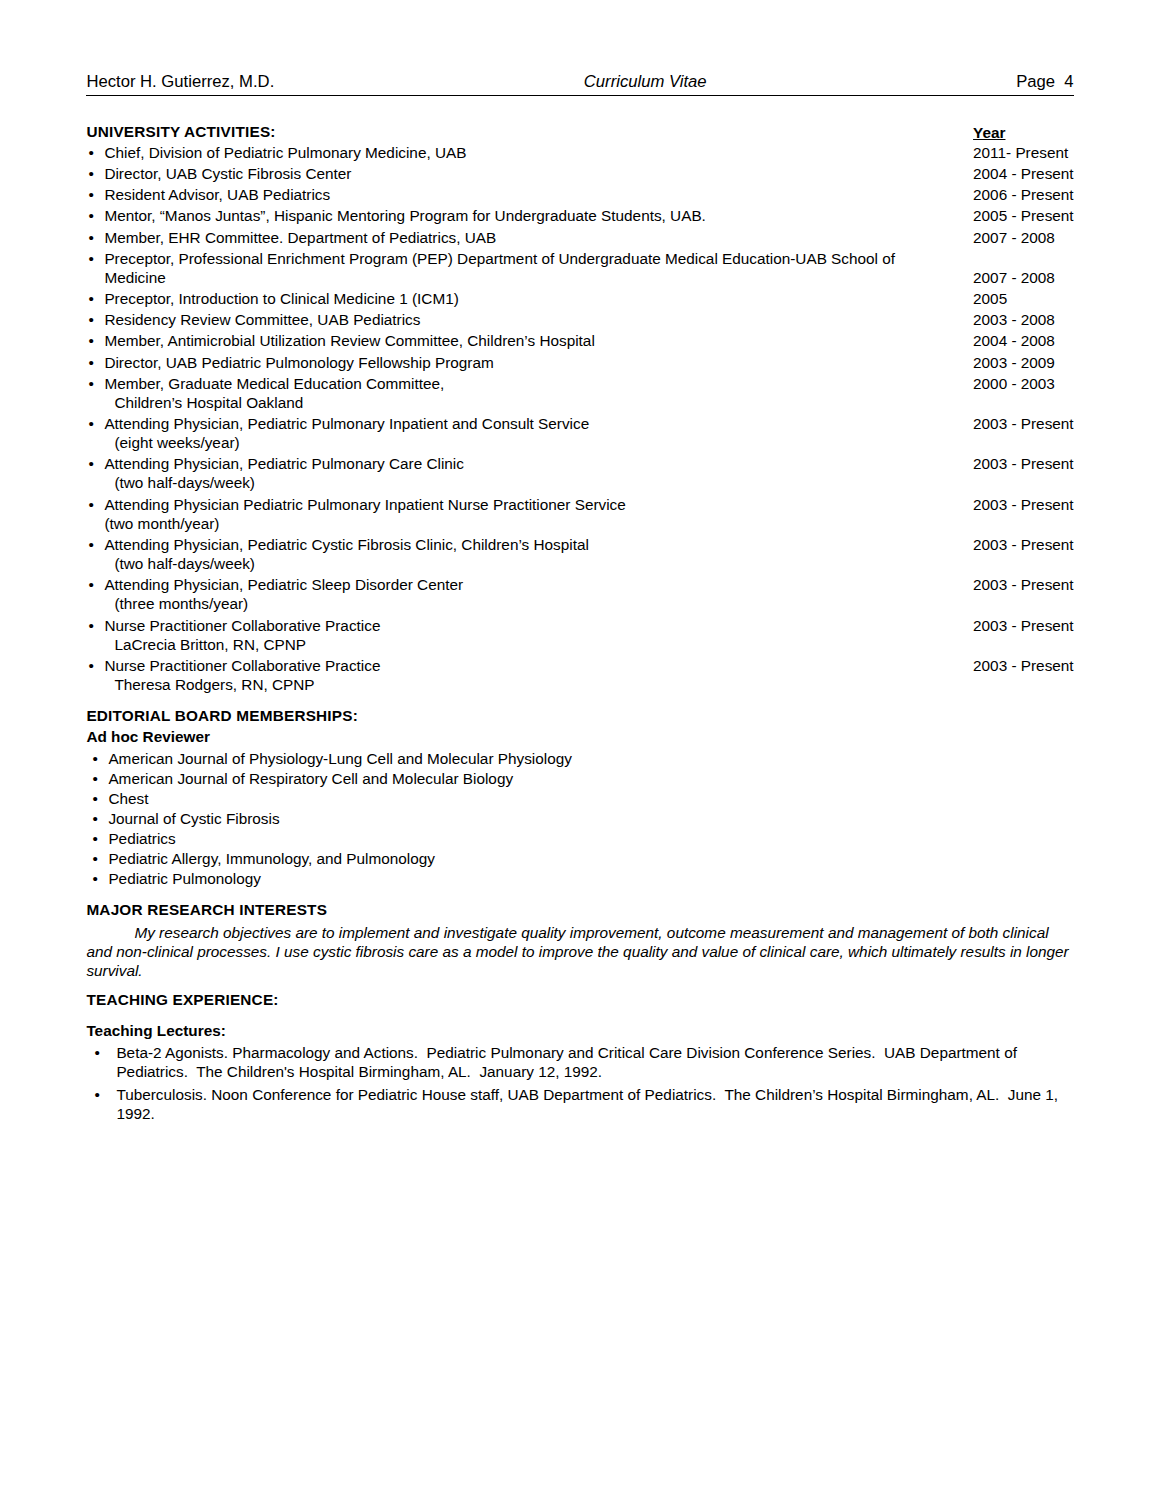Hector H. Gutierrez, M.D. Curriculum Vitae Page 4
| University Activities: | Year |
| --- | --- |
| Chief, Division of Pediatric Pulmonary Medicine, UAB | 2011- Present |
| Director, UAB Cystic Fibrosis Center | 2004 - Present |
| Resident Advisor, UAB Pediatrics | 2006 - Present |
| Mentor, “Manos Juntas”, Hispanic Mentoring Program for Undergraduate Students, UAB. | 2005 - Present |
| Member, EHR Committee. Department of Pediatrics, UAB | 2007 - 2008 |
| Preceptor, Professional Enrichment Program (PEP) Department of Undergraduate Medical Education-UAB School of Medicine | 2007 - 2008 |
| Preceptor, Introduction to Clinical Medicine 1 (ICM1) | 2005 |
| Residency Review Committee, UAB Pediatrics | 2003 - 2008 |
| Member, Antimicrobial Utilization Review Committee, Children’s Hospital | 2004 - 2008 |
| Director, UAB Pediatric Pulmonology Fellowship Program | 2003 - 2009 |
| Member, Graduate Medical Education Committee, Children’s Hospital Oakland | 2000 - 2003 |
| Attending Physician, Pediatric Pulmonary Inpatient and Consult Service (eight weeks/year) | 2003 - Present |
| Attending Physician, Pediatric Pulmonary Care Clinic (two half-days/week) | 2003 - Present |
| Attending Physician Pediatric Pulmonary Inpatient Nurse Practitioner Service (two month/year) | 2003 - Present |
| Attending Physician, Pediatric Cystic Fibrosis Clinic, Children’s Hospital (two half-days/week) | 2003 - Present |
| Attending Physician, Pediatric Sleep Disorder Center (three months/year) | 2003 - Present |
| Nurse Practitioner Collaborative Practice LaCrecia Britton, RN, CPNP | 2003 - Present |
| Nurse Practitioner Collaborative Practice Theresa Rodgers, RN, CPNP | 2003 - Present |
Editorial Board Memberships:
Ad hoc Reviewer
American Journal of Physiology-Lung Cell and Molecular Physiology
American Journal of Respiratory Cell and Molecular Biology
Chest
Journal of Cystic Fibrosis
Pediatrics
Pediatric Allergy, Immunology, and Pulmonology
Pediatric Pulmonology
Major Research Interests
My research objectives are to implement and investigate quality improvement, outcome measurement and management of both clinical and non-clinical processes. I use cystic fibrosis care as a model to improve the quality and value of clinical care, which ultimately results in longer survival.
Teaching Experience:
Teaching Lectures:
Beta-2 Agonists. Pharmacology and Actions. Pediatric Pulmonary and Critical Care Division Conference Series. UAB Department of Pediatrics. The Children's Hospital Birmingham, AL. January 12, 1992.
Tuberculosis. Noon Conference for Pediatric House staff, UAB Department of Pediatrics. The Children’s Hospital Birmingham, AL. June 1, 1992.